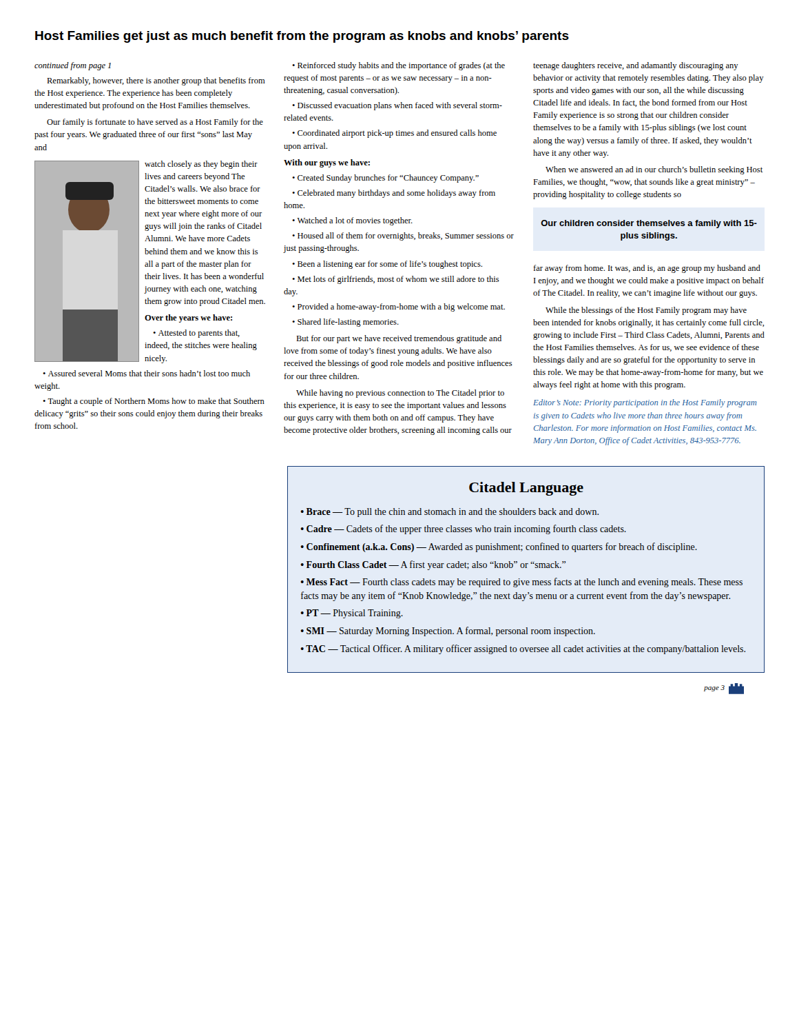Host Families get just as much benefit from the program as knobs and knobs’ parents
continued from page 1
Remarkably, however, there is another group that benefits from the Host experience. The experience has been completely underestimated but profound on the Host Families themselves.
Our family is fortunate to have served as a Host Family for the past four years. We graduated three of our first “sons” last May and
watch closely as they begin their lives and careers beyond The Citadel’s walls. We also brace for the bittersweet moments to come next year where eight more of our guys will join the ranks of Citadel Alumni. We have more Cadets behind them and we know this is all a part of the master plan for their lives. It has been a wonderful journey with each one, watching them grow into proud Citadel men.
Over the years we have:
Attested to parents that, indeed, the stitches were healing nicely.
Assured several Moms that their sons hadn’t lost too much weight.
Taught a couple of Northern Moms how to make that Southern delicacy “grits” so their sons could enjoy them during their breaks from school.
Reinforced study habits and the importance of grades (at the request of most parents – or as we saw necessary – in a non-threatening, casual conversation).
Discussed evacuation plans when faced with several storm-related events.
Coordinated airport pick-up times and ensured calls home upon arrival.
With our guys we have:
Created Sunday brunches for “Chauncey Company.”
Celebrated many birthdays and some holidays away from home.
Watched a lot of movies together.
Housed all of them for overnights, breaks, Summer sessions or just passing-throughs.
Been a listening ear for some of life’s toughest topics.
Met lots of girlfriends, most of whom we still adore to this day.
Provided a home-away-from-home with a big welcome mat.
Shared life-lasting memories.
But for our part we have received tremendous gratitude and love from some of today’s finest young adults. We have also received the blessings of good role models and positive influences for our three children.
While having no previous connection to The Citadel prior to this experience, it is easy to see the important values and lessons our guys carry with them both on and off campus. They have become protective older brothers, screening all incoming calls our teenage daughters receive, and adamantly discouraging any behavior or activity that remotely resembles dating. They also play sports and video games with our son, all the while discussing Citadel life and ideals. In fact, the bond formed from our Host Family experience is so strong that our children consider themselves to be a family with 15-plus siblings (we lost count along the way) versus a family of three. If asked, they wouldn’t have it any other way.
When we answered an ad in our church’s bulletin seeking Host Families, we thought, “wow, that sounds like a great ministry” – providing hospitality to college students so
Our children consider themselves a family with 15-plus siblings.
far away from home. It was, and is, an age group my husband and I enjoy, and we thought we could make a positive impact on behalf of The Citadel. In reality, we can’t imagine life without our guys.
While the blessings of the Host Family program may have been intended for knobs originally, it has certainly come full circle, growing to include First – Third Class Cadets, Alumni, Parents and the Host Families themselves. As for us, we see evidence of these blessings daily and are so grateful for the opportunity to serve in this role. We may be that home-away-from-home for many, but we always feel right at home with this program.
Editor’s Note: Priority participation in the Host Family program is given to Cadets who live more than three hours away from Charleston. For more information on Host Families, contact Ms. Mary Ann Dorton, Office of Cadet Activities, 843-953-7776.
Citadel Language
• Brace — To pull the chin and stomach in and the shoulders back and down.
• Cadre — Cadets of the upper three classes who train incoming fourth class cadets.
• Confinement (a.k.a. Cons) — Awarded as punishment; confined to quarters for breach of discipline.
• Fourth Class Cadet — A first year cadet; also “knob” or “smack.”
• Mess Fact — Fourth class cadets may be required to give mess facts at the lunch and evening meals. These mess facts may be any item of “Knob Knowledge,” the next day’s menu or a current event from the day’s newspaper.
• PT — Physical Training.
• SMI — Saturday Morning Inspection. A formal, personal room inspection.
• TAC — Tactical Officer. A military officer assigned to oversee all cadet activities at the company/battalion levels.
page 3